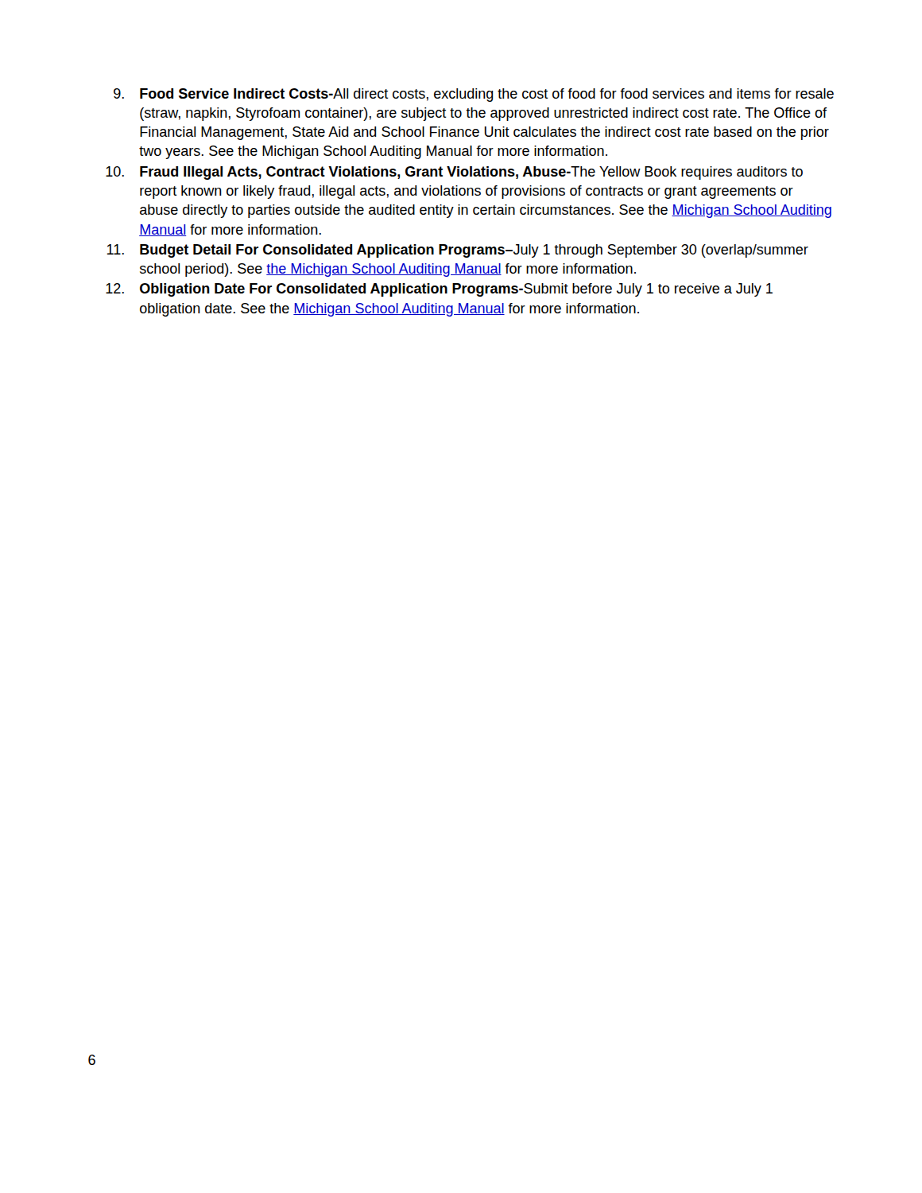9. Food Service Indirect Costs-All direct costs, excluding the cost of food for food services and items for resale (straw, napkin, Styrofoam container), are subject to the approved unrestricted indirect cost rate. The Office of Financial Management, State Aid and School Finance Unit calculates the indirect cost rate based on the prior two years. See the Michigan School Auditing Manual for more information.
10. Fraud Illegal Acts, Contract Violations, Grant Violations, Abuse-The Yellow Book requires auditors to report known or likely fraud, illegal acts, and violations of provisions of contracts or grant agreements or abuse directly to parties outside the audited entity in certain circumstances. See the Michigan School Auditing Manual for more information.
11. Budget Detail For Consolidated Application Programs–July 1 through September 30 (overlap/summer school period). See the Michigan School Auditing Manual for more information.
12. Obligation Date For Consolidated Application Programs-Submit before July 1 to receive a July 1 obligation date. See the Michigan School Auditing Manual for more information.
6